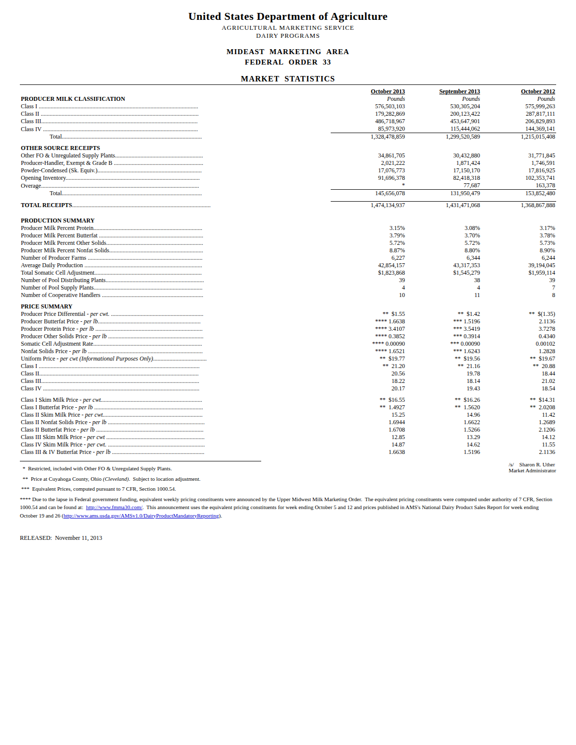United States Department of Agriculture
AGRICULTURAL MARKETING SERVICE
DAIRY PROGRAMS
MIDEAST MARKETING AREA
FEDERAL ORDER 33
MARKET STATISTICS
| | October 2013 | September 2013 | October 2012 |
| PRODUCER MILK CLASSIFICATION | Pounds | Pounds | Pounds |
| Class I ........................................................................................................... | 576,503,103 | 530,305,204 | 575,999,263 |
| Class II .......................................................................................................... | 179,282,869 | 200,123,422 | 287,817,111 |
| Class III......................................................................................................... | 486,718,967 | 453,647,901 | 206,829,893 |
| Class IV ........................................................................................................ | 85,973,920 | 115,444,062 | 144,369,141 |
| Total.............................................................................................. | 1,328,478,859 | 1,299,520,589 | 1,215,015,408 |
| OTHER SOURCE RECEIPTS | | | |
| Other FO & Unregulated Supply Plants........................................................... | 34,861,705 | 30,432,880 | 31,771,845 |
| Producer-Handler, Exempt & Grade B ............................................................ | 2,021,222 | 1,871,424 | 1,746,591 |
| Powder-Condensed (Sk. Equiv.)...................................................................... | 17,076,773 | 17,150,170 | 17,816,925 |
| Opening Inventory.......................................................................................... | 91,696,378 | 82,418,318 | 102,353,741 |
| Overage.......................................................................................................... | * | 77,687 | 163,378 |
| Total.............................................................................................. | 145,656,078 | 131,950,479 | 153,852,480 |
| TOTAL RECEIPTS ............................................................................................. | 1,474,134,937 | 1,431,471,068 | 1,368,867,888 |
| PRODUCTION SUMMARY | | | |
| Producer Milk Percent Protein......................................................................... | 3.15% | 3.08% | 3.17% |
| Producer Milk Percent Butterfat ...................................................................... | 3.79% | 3.70% | 3.78% |
| Producer Milk Percent Other Solids................................................................. | 5.72% | 5.72% | 5.73% |
| Producer Milk Percent Nonfat Solids............................................................... | 8.87% | 8.80% | 8.90% |
| Number of Producer Farms ............................................................................. | 6,227 | 6,344 | 6,244 |
| Average Daily Production ............................................................................... | 42,854,157 | 43,317,353 | 39,194,045 |
| Total Somatic Cell Adjustment........................................................................ | $1,823,868 | $1,545,279 | $1,959,114 |
| Number of Pool Distributing Plants.................................................................. | 39 | 38 | 39 |
| Number of Pool Supply Plants......................................................................... | 4 | 4 | 7 |
| Number of Cooperative Handlers .................................................................... | 10 | 11 | 8 |
| PRICE SUMMARY | | | |
| Producer Price Differential - per cwt. .............................................................. | ** $1.55 | ** $1.42 | ** $(1.35) |
| Producer Butterfat Price - per lb. .................................................................... | **** 1.6638 | *** 1.5196 | 2.1136 |
| Producer Protein Price - per lb ........................................................................ | **** 3.4107 | *** 3.5419 | 3.7278 |
| Producer Other Solids Price - per lb ................................................................ | **** 0.3852 | *** 0.3914 | 0.4340 |
| Somatic Cell Adjustment Rate......................................................................... | **** 0.00090 | *** 0.00090 | 0.00102 |
| Nonfat Solids Price - per lb ............................................................................. | **** 1.6521 | *** 1.6243 | 1.2828 |
| Uniform Price - per cwt (Informational Purposes Only) .................................... | ** $19.77 | ** $19.56 | ** $19.67 |
| Class I ............................................................................................................ | ** 21.20 | ** 21.16 | ** 20.88 |
| Class II........................................................................................................... | 20.56 | 19.78 | 18.44 |
| Class III.......................................................................................................... | 18.22 | 18.14 | 21.02 |
| Class IV ......................................................................................................... | 20.17 | 19.43 | 18.54 |
| Class I Skim Milk Price - per cwt .................................................................... | ** $16.55 | ** $16.26 | ** $14.31 |
| Class I Butterfat Price - per lb ......................................................................... | ** 1.4927 | ** 1.5620 | ** 2.0208 |
| Class II Skim Milk Price - per cwt ................................................................... | 15.25 | 14.96 | 11.42 |
| Class II Nonfat Solids Price - per lb ................................................................. | 1.6944 | 1.6622 | 1.2689 |
| Class II Butterfat Price - per lb ........................................................................ | 1.6708 | 1.5266 | 2.1206 |
| Class III Skim Milk Price - per cwt .................................................................. | 12.85 | 13.29 | 14.12 |
| Class IV Skim Milk Price - per cwt. ................................................................. | 14.87 | 14.62 | 11.55 |
| Class III & IV Butterfat Price - per lb .............................................................. | 1.6638 | 1.5196 | 2.1136 |
/s/ Sharon R. Uther
Market Administrator
* Restricted, included with Other FO & Unregulated Supply Plants.
** Price at Cuyahoga County, Ohio (Cleveland). Subject to location adjustment.
*** Equivalent Prices, computed pursuant to 7 CFR, Section 1000.54.
**** Due to the lapse in Federal government funding, equivalent weekly pricing constituents were announced by the Upper Midwest Milk Marketing Order. The equivalent pricing constituents were computed under authority of 7 CFR, Section 1000.54 and can be found at: http://www.fmma30.com/. This announcement uses the equivalent pricing constituents for week ending October 5 and 12 and prices published in AMS's National Dairy Product Sales Report for week ending October 19 and 26 (http://www.ams.usda.gov/AMSv1.0/DairyProductMandatoryReporting).
RELEASED: November 11, 2013